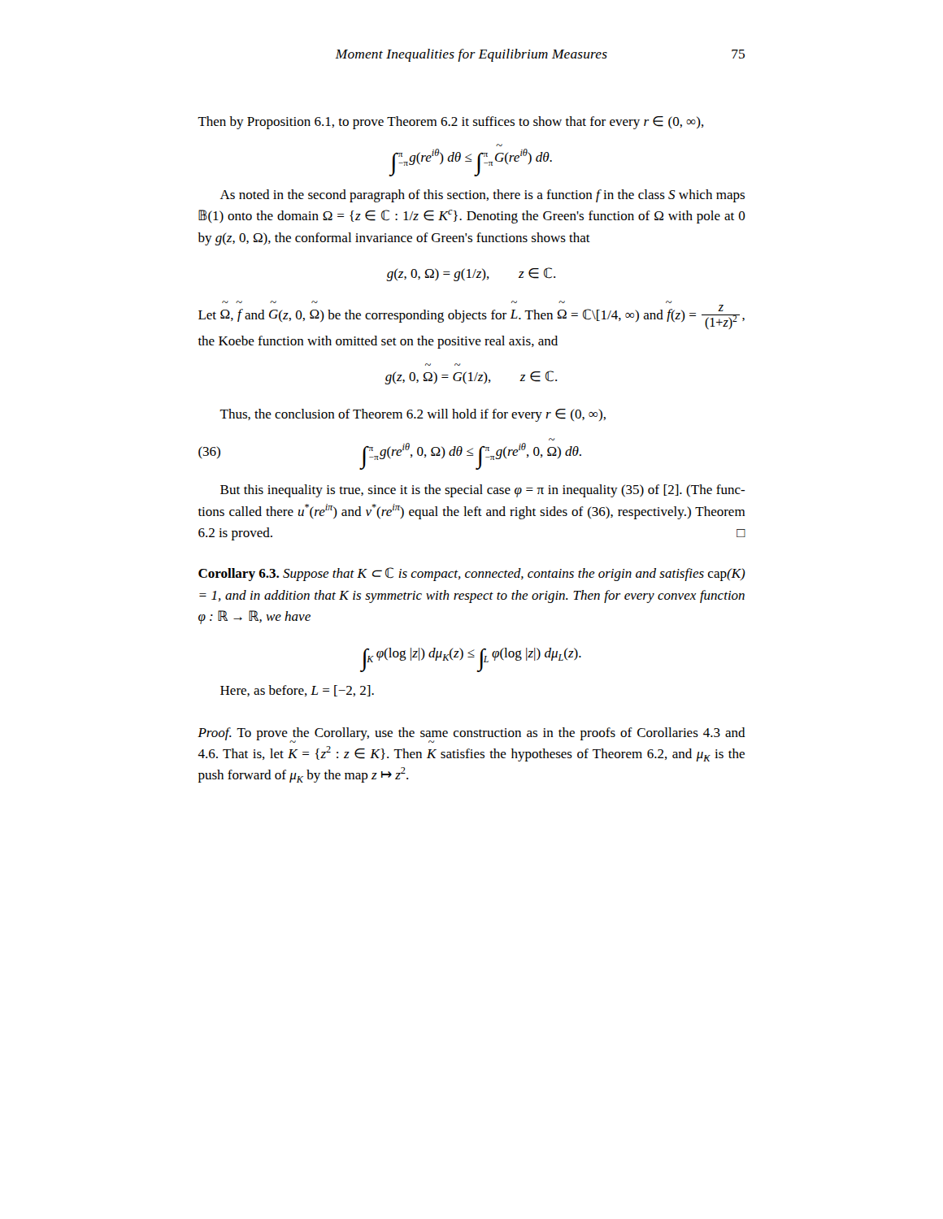Moment Inequalities for Equilibrium Measures 75
Then by Proposition 6.1, to prove Theorem 6.2 it suffices to show that for every r ∈ (0, ∞),
∫π−π g(reiθ) dθ ≤ ∫π−π~G(reiθ) dθ.
As noted in the second paragraph of this section, there is a function f in the class S which maps 𝔹(1) onto the domain Ω = {z ∈ ℂ : 1/z ∈ Kc}. Denoting the Green's function of Ω with pole at 0 by g(z, 0, Ω), the conformal invariance of Green's functions shows that
g(z, 0, Ω) = g(1/z), z ∈ ℂ.
Let ~Ω, ~f and ~G(z, 0, ~Ω) be the corresponding objects for ~L. Then ~Ω = ℂ\[1/4, ∞) and ~f(z) = z(1+z)2, the Koebe function with omitted set on the positive real axis, and
g(z, 0, ~Ω) = ~G(1/z), z ∈ ℂ.
Thus, the conclusion of Theorem 6.2 will hold if for every r ∈ (0, ∞),
(36)
∫π−π g(reiθ, 0, Ω) dθ ≤ ∫π−π g(reiθ, 0, ~Ω) dθ.
But this inequality is true, since it is the special case φ = π in inequality (35) of [2]. (The functions called there u*(reiπ) and v*(reiπ) equal the left and right sides of (36), respectively.) Theorem 6.2 is proved. □
Corollary 6.3. Suppose that K ⊂ ℂ is compact, connected, contains the origin and satisfies cap(K) = 1, and in addition that K is symmetric with respect to the origin. Then for every convex function φ : ℝ → ℝ, we have
∫Kφ(log |z|) dμK(z) ≤ ∫Lφ(log |z|) dμL(z).
Here, as before, L = [−2, 2].
Proof. To prove the Corollary, use the same construction as in the proofs of Corollaries 4.3 and 4.6. That is, let ~K = {z2 : z ∈ K}. Then ~K satisfies the hypotheses of Theorem 6.2, and μ~K is the push forward of μK by the map z ↦ z2.